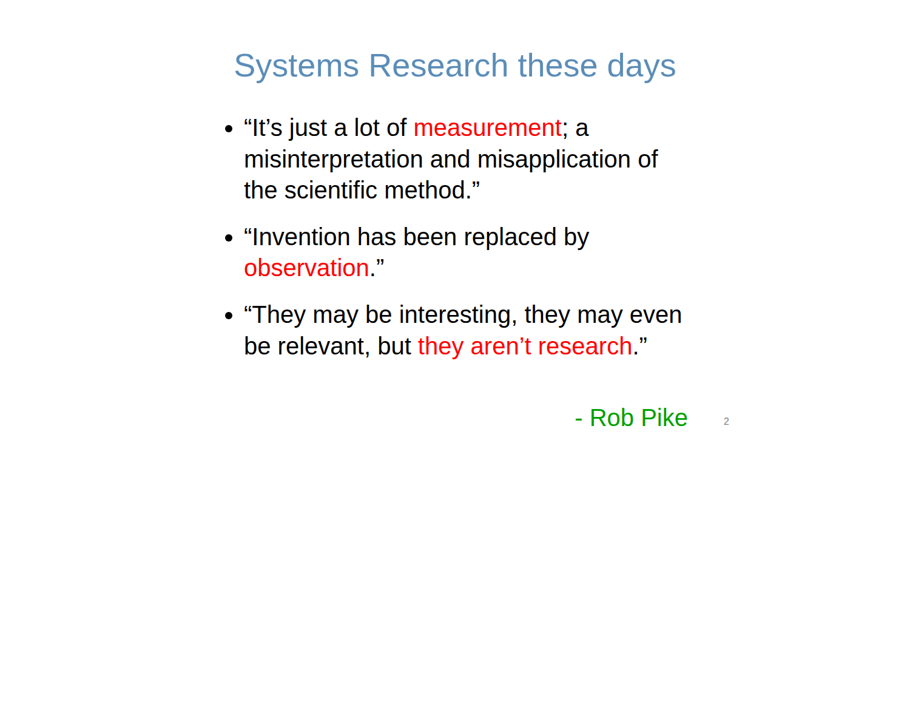Systems Research these days
“It’s just a lot of measurement; a misinterpretation and misapplication of the scientific method.”
“Invention has been replaced by observation.”
“They may be interesting, they may even be relevant, but they aren’t research.”
- Rob Pike
2